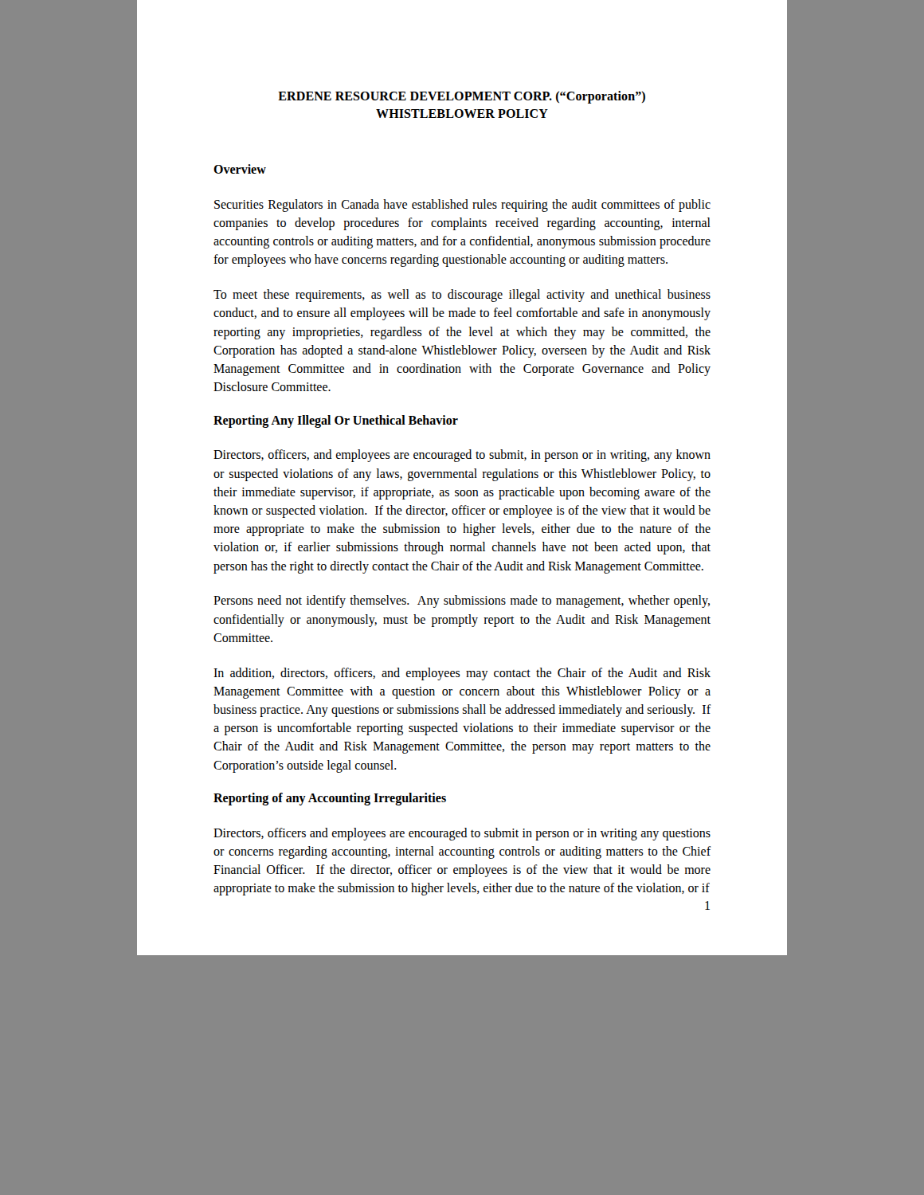ERDENE RESOURCE DEVELOPMENT CORP. (“Corporation”) WHISTLEBLOWER POLICY
Overview
Securities Regulators in Canada have established rules requiring the audit committees of public companies to develop procedures for complaints received regarding accounting, internal accounting controls or auditing matters, and for a confidential, anonymous submission procedure for employees who have concerns regarding questionable accounting or auditing matters.
To meet these requirements, as well as to discourage illegal activity and unethical business conduct, and to ensure all employees will be made to feel comfortable and safe in anonymously reporting any improprieties, regardless of the level at which they may be committed, the Corporation has adopted a stand-alone Whistleblower Policy, overseen by the Audit and Risk Management Committee and in coordination with the Corporate Governance and Policy Disclosure Committee.
Reporting Any Illegal Or Unethical Behavior
Directors, officers, and employees are encouraged to submit, in person or in writing, any known or suspected violations of any laws, governmental regulations or this Whistleblower Policy, to their immediate supervisor, if appropriate, as soon as practicable upon becoming aware of the known or suspected violation. If the director, officer or employee is of the view that it would be more appropriate to make the submission to higher levels, either due to the nature of the violation or, if earlier submissions through normal channels have not been acted upon, that person has the right to directly contact the Chair of the Audit and Risk Management Committee.
Persons need not identify themselves. Any submissions made to management, whether openly, confidentially or anonymously, must be promptly report to the Audit and Risk Management Committee.
In addition, directors, officers, and employees may contact the Chair of the Audit and Risk Management Committee with a question or concern about this Whistleblower Policy or a business practice. Any questions or submissions shall be addressed immediately and seriously. If a person is uncomfortable reporting suspected violations to their immediate supervisor or the Chair of the Audit and Risk Management Committee, the person may report matters to the Corporation’s outside legal counsel.
Reporting of any Accounting Irregularities
Directors, officers and employees are encouraged to submit in person or in writing any questions or concerns regarding accounting, internal accounting controls or auditing matters to the Chief Financial Officer. If the director, officer or employees is of the view that it would be more appropriate to make the submission to higher levels, either due to the nature of the violation, or if
1